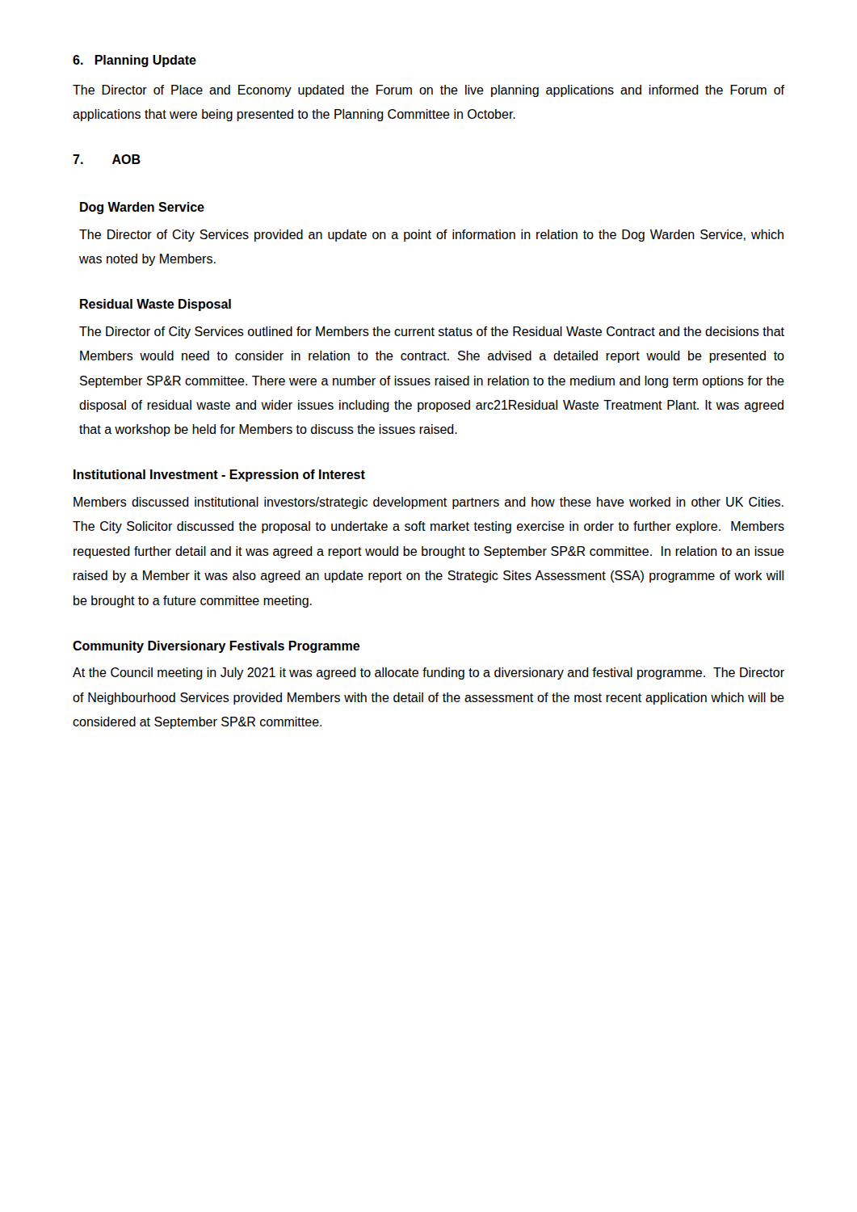6. Planning Update
The Director of Place and Economy updated the Forum on the live planning applications and informed the Forum of applications that were being presented to the Planning Committee in October.
7. AOB
Dog Warden Service
The Director of City Services provided an update on a point of information in relation to the Dog Warden Service, which was noted by Members.
Residual Waste Disposal
The Director of City Services outlined for Members the current status of the Residual Waste Contract and the decisions that Members would need to consider in relation to the contract. She advised a detailed report would be presented to September SP&R committee. There were a number of issues raised in relation to the medium and long term options for the disposal of residual waste and wider issues including the proposed arc21Residual Waste Treatment Plant. It was agreed that a workshop be held for Members to discuss the issues raised.
Institutional Investment - Expression of Interest
Members discussed institutional investors/strategic development partners and how these have worked in other UK Cities. The City Solicitor discussed the proposal to undertake a soft market testing exercise in order to further explore. Members requested further detail and it was agreed a report would be brought to September SP&R committee. In relation to an issue raised by a Member it was also agreed an update report on the Strategic Sites Assessment (SSA) programme of work will be brought to a future committee meeting.
Community Diversionary Festivals Programme
At the Council meeting in July 2021 it was agreed to allocate funding to a diversionary and festival programme. The Director of Neighbourhood Services provided Members with the detail of the assessment of the most recent application which will be considered at September SP&R committee.